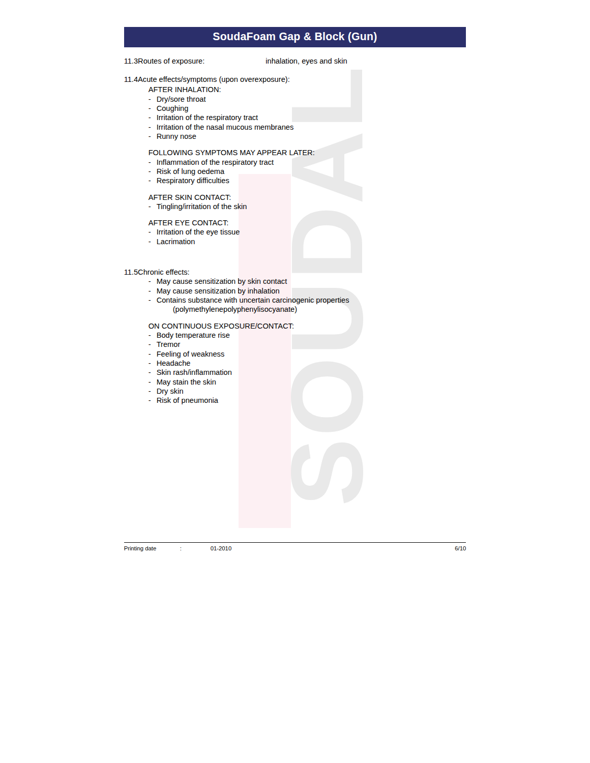SOUDAL
SoudaFoam Gap & Block (Gun)
11.3 Routes of exposure: inhalation, eyes and skin
11.4 Acute effects/symptoms (upon overexposure):
AFTER INHALATION:
Dry/sore throat
Coughing
Irritation of the respiratory tract
Irritation of the nasal mucous membranes
Runny nose
FOLLOWING SYMPTOMS MAY APPEAR LATER:
Inflammation of the respiratory tract
Risk of lung oedema
Respiratory difficulties
AFTER SKIN CONTACT:
Tingling/irritation of the skin
AFTER EYE CONTACT:
Irritation of the eye tissue
Lacrimation
11.5 Chronic effects:
May cause sensitization by skin contact
May cause sensitization by inhalation
Contains substance with uncertain carcinogenic properties
(polymethylenepolyphenylisocyanate)
ON CONTINUOUS EXPOSURE/CONTACT:
Body temperature rise
Tremor
Feeling of weakness
Headache
Skin rash/inflammation
May stain the skin
Dry skin
Risk of pneumonia
Printing date: 01-2010
6/10